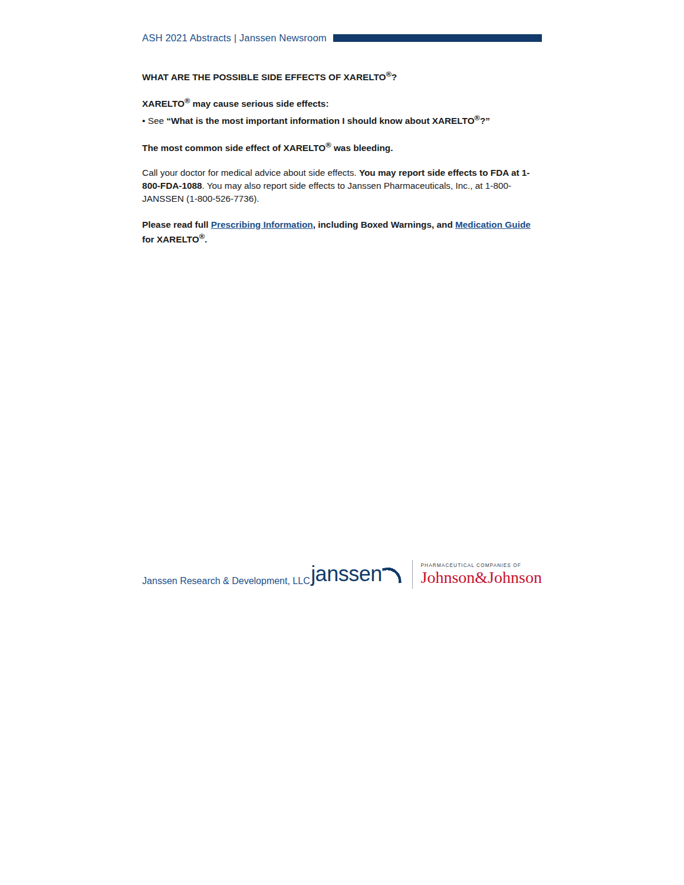ASH 2021 Abstracts | Janssen Newsroom
WHAT ARE THE POSSIBLE SIDE EFFECTS OF XARELTO®?
XARELTO® may cause serious side effects:
• See “What is the most important information I should know about XARELTO®?”
The most common side effect of XARELTO® was bleeding.
Call your doctor for medical advice about side effects. You may report side effects to FDA at 1-800-FDA-1088. You may also report side effects to Janssen Pharmaceuticals, Inc., at 1-800-JANSSEN (1-800-526-7736).
Please read full Prescribing Information, including Boxed Warnings, and Medication Guide for XARELTO®.
Janssen Research & Development, LLC
janssen
Pharmaceutical Companies of Johnson&Johnson